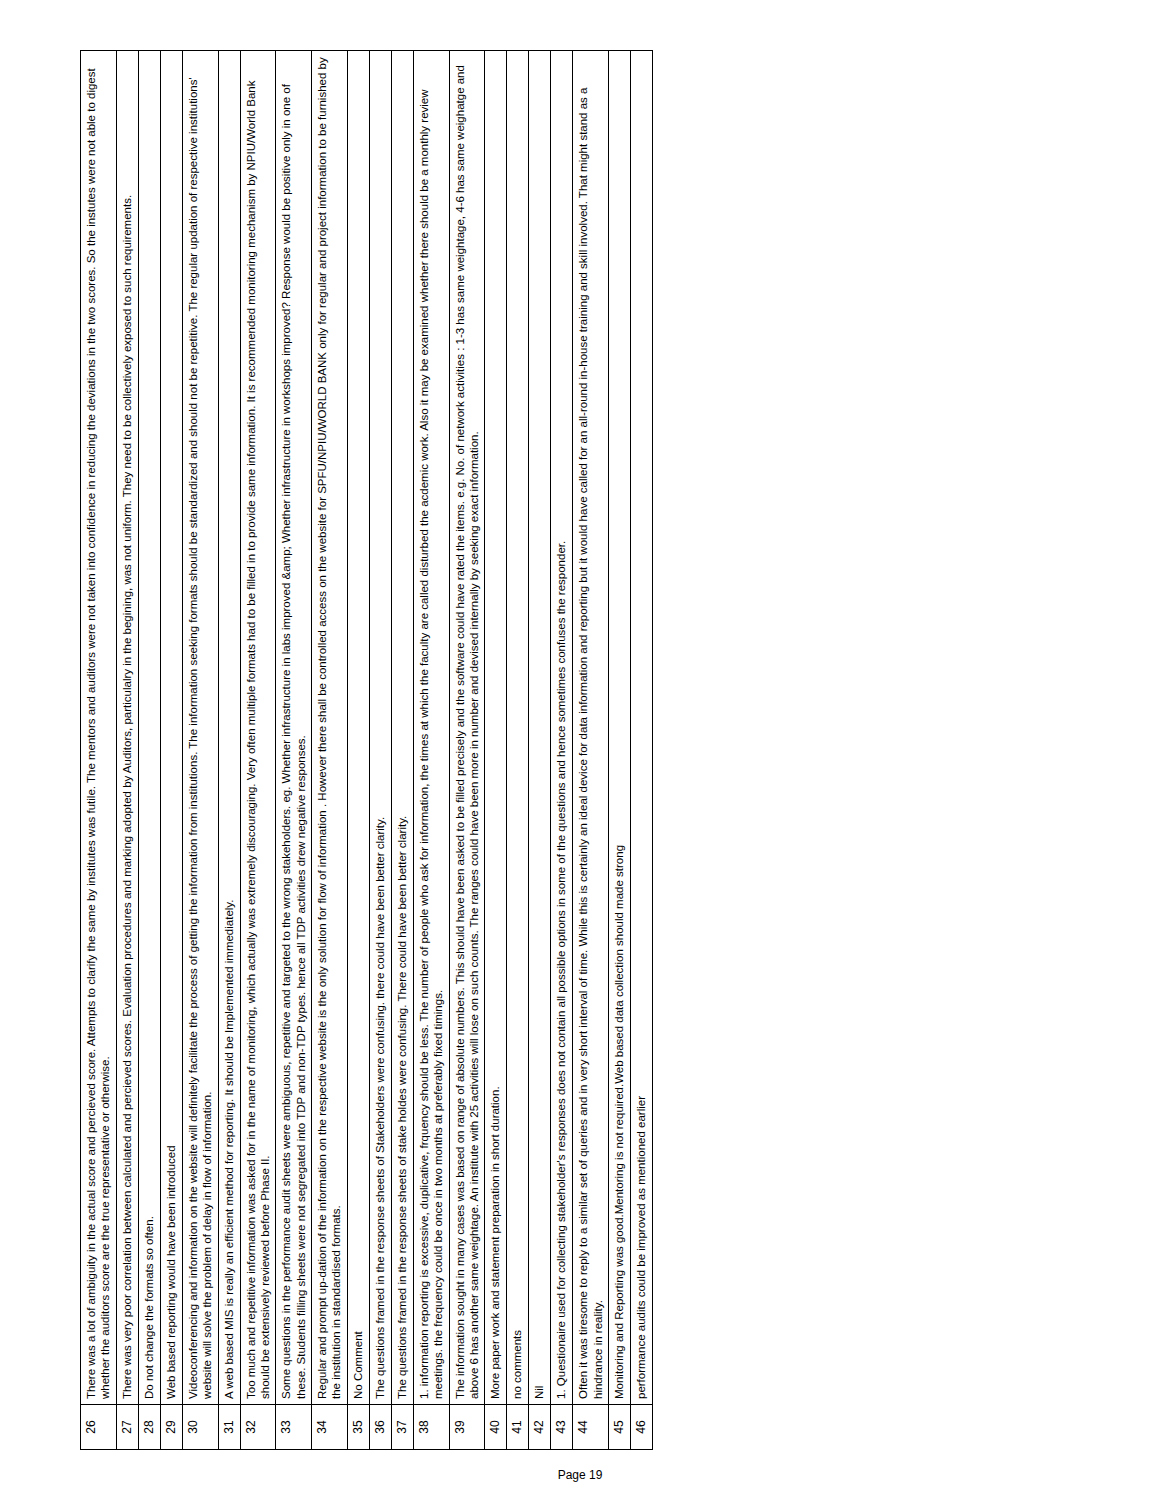| 26 | There was a lot of ambiguity in the actual score and percieved score. Attempts to clarify the same by institutes was futile. The mentors and auditors were not taken into confidence in reducing the deviations in the two scores. So the instutes were not able to digest whether the auditors score are the true representative or otherwise. |
| 27 | There was very poor correlation between calculated and percieved scores. Evaluation procedures and marking adopted by Auditors, particulalry in the begining, was not uniform. They need to be collectively exposed to such requirements. |
| 28 | Do not change the formats so often. |
| 29 | Web based reporting would have been introduced |
| 30 | Videoconferencing and information on the website will definitely facilitate the process of getting the information from institutions. The information seeking formats should be standardized and should not be repetitive. The regular updation of respective institutions' website will solve the problem of delay in flow of information. |
| 31 | A web based MIS is really an efficient method for reporting. It should be Implemented immediately. |
| 32 | Too much and repetitive information was asked for in the name of monitoring, which actually was extremely discouraging. Very often multiple formats had to be filled in to provide same information. It is recommended monitoring mechanism by NPIU/World Bank should be extensively reviewed before Phase II. |
| 33 | Some questions in the performance audit sheets were ambiguous, repetitive and targeted to the wrong stakeholders. eg. Whether infrastructure in labs improved &amp; Whether infrastructure in workshops improved? Response would be positive only in one of these. Students filling sheets were not segregated into TDP and non-TDP types. hence all TDP activities drew negative responses. |
| 34 | Regular and prompt up-dation of the information on the respective website is the only solution for flow of information . However there shall be controlled access on the website for SPFU/NPIU/WORLD BANK only for regular and project information to be furnished by the institution in standardised formats. |
| 35 | No Comment |
| 36 | The questions framed in the response sheets of Stakeholders were confusing. there could have been better clarity. |
| 37 | The questions framed in the response sheets of stake holdes were confusing. There could have been better clarity. |
| 38 | 1. information reporting is excessive, duplicative, frquency should be less. The number of people who ask for information, the times at which the faculty are called disturbed the acdemic work. Also it may be examined whether there should be a monthly review meetings. the frequency could be once in two months at preferably fixed timings. |
| 39 | The information sought in many cases was based on range of absolute numbers. This should have been asked to be filled precisely and the software could have rated the items. e.g. No. of network activities : 1-3 has same weightage, 4-6 has same weighatge and above 6 has another same weightage. An institute with 25 activities will lose on such counts. The ranges could have been more in number and devised internally by seeking exact information. |
| 40 | More paper work and statement preparation in short duration. |
| 41 | no comments |
| 42 | Nil |
| 43 | 1. Questionaire used for collecting stakeholder's responses does not contain all possible options in some of the questions and hence sometimes confuses the responder. |
| 44 | Often it was tiresome to reply to a similar set of queries and in very short interval of time. While this is certainly an ideal device for data information and reporting but it would have called for an all-round in-house training and skill involved. That might stand as a hindrance in reality. |
| 45 | Monitoring and Reporting was good.Mentoring is not required.Web based data collection should made strong |
| 46 | performance audits could be improved as mentioned earlier |
Page 19